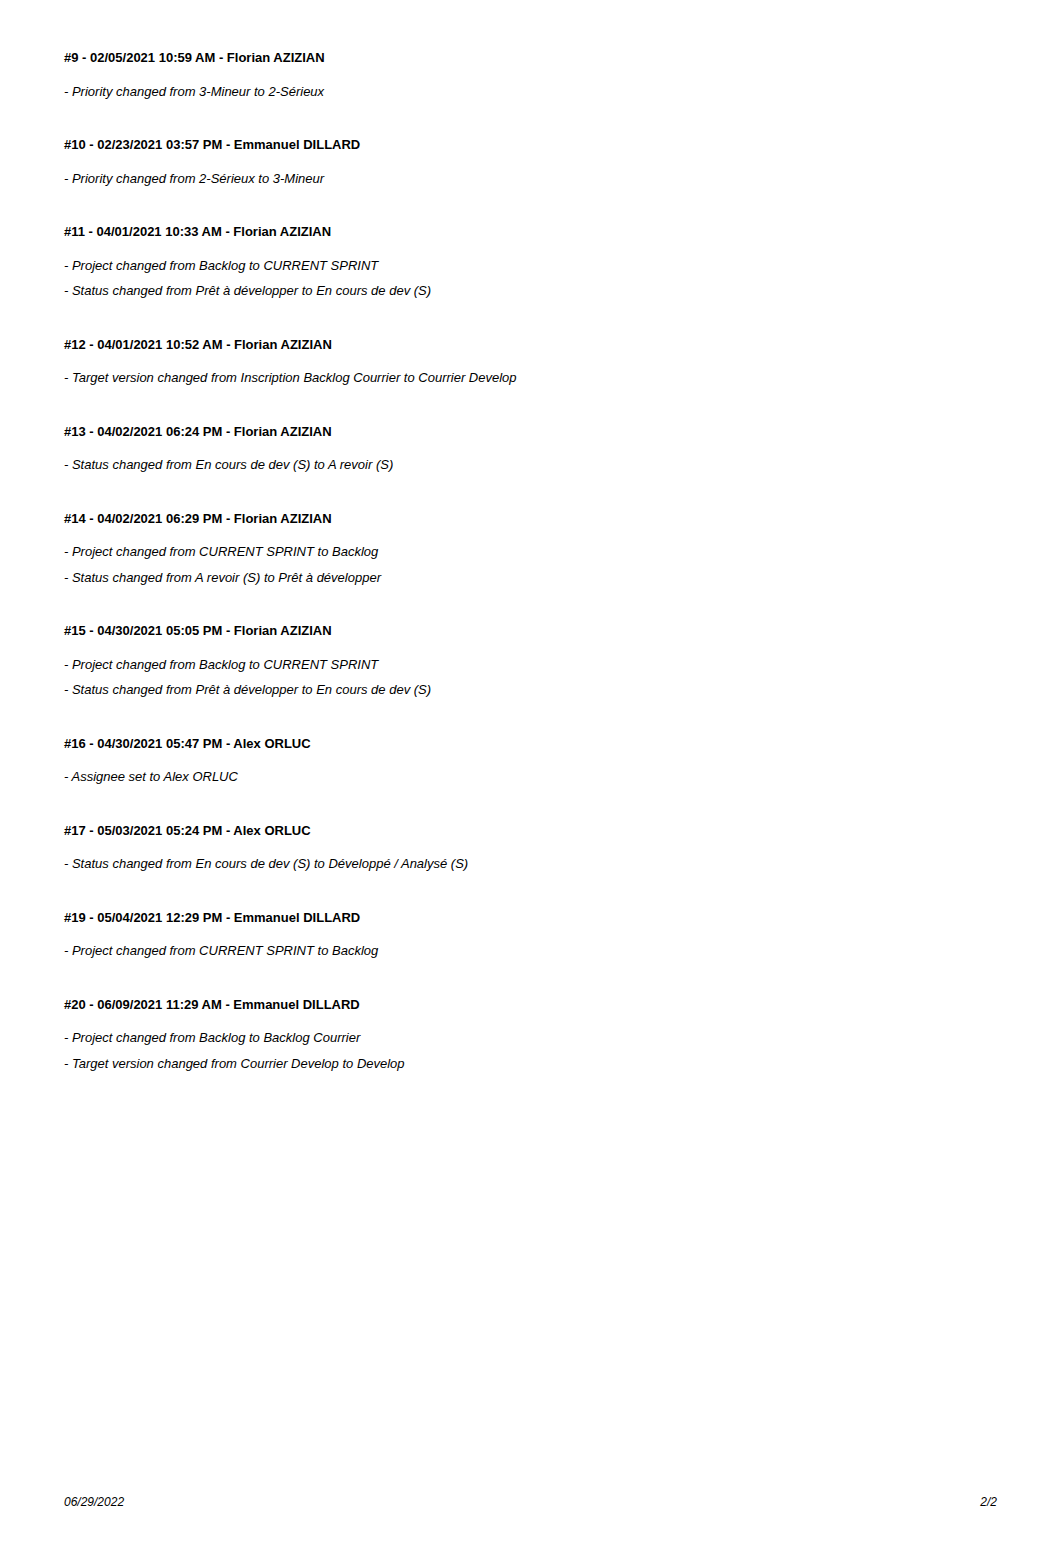#9 - 02/05/2021 10:59 AM - Florian AZIZIAN
- Priority changed from 3-Mineur to 2-Sérieux
#10 - 02/23/2021 03:57 PM - Emmanuel DILLARD
- Priority changed from 2-Sérieux to 3-Mineur
#11 - 04/01/2021 10:33 AM - Florian AZIZIAN
- Project changed from Backlog to CURRENT SPRINT
- Status changed from Prêt à développer to En cours de dev (S)
#12 - 04/01/2021 10:52 AM - Florian AZIZIAN
- Target version changed from Inscription Backlog Courrier to Courrier Develop
#13 - 04/02/2021 06:24 PM - Florian AZIZIAN
- Status changed from En cours de dev (S) to A revoir (S)
#14 - 04/02/2021 06:29 PM - Florian AZIZIAN
- Project changed from CURRENT SPRINT to Backlog
- Status changed from A revoir (S) to Prêt à développer
#15 - 04/30/2021 05:05 PM - Florian AZIZIAN
- Project changed from Backlog to CURRENT SPRINT
- Status changed from Prêt à développer to En cours de dev (S)
#16 - 04/30/2021 05:47 PM - Alex ORLUC
- Assignee set to Alex ORLUC
#17 - 05/03/2021 05:24 PM - Alex ORLUC
- Status changed from En cours de dev (S) to Développé / Analysé (S)
#19 - 05/04/2021 12:29 PM - Emmanuel DILLARD
- Project changed from CURRENT SPRINT to Backlog
#20 - 06/09/2021 11:29 AM - Emmanuel DILLARD
- Project changed from Backlog to Backlog Courrier
- Target version changed from Courrier Develop to Develop
06/29/2022 2/2